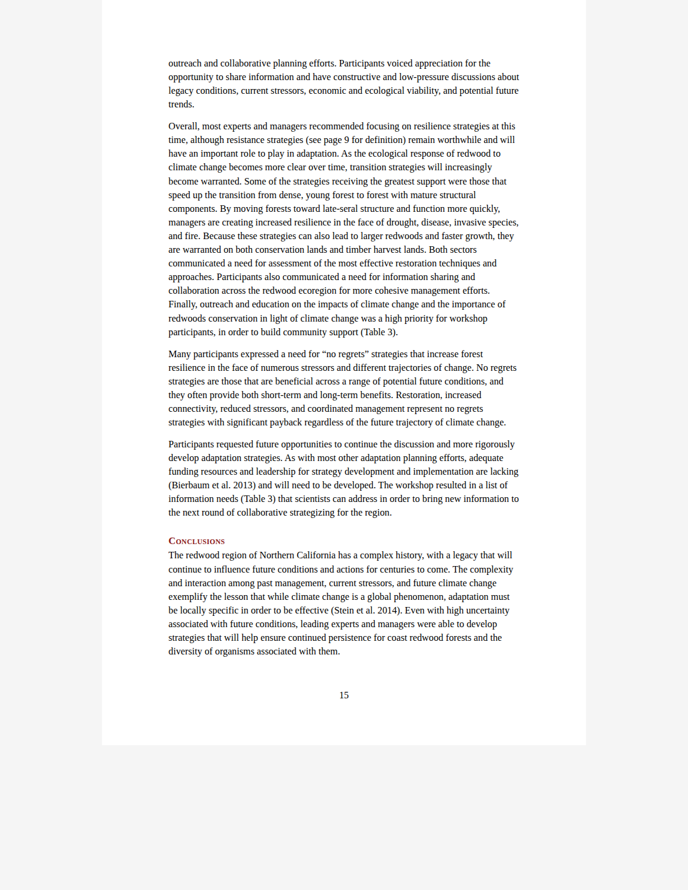outreach and collaborative planning efforts. Participants voiced appreciation for the opportunity to share information and have constructive and low-pressure discussions about legacy conditions, current stressors, economic and ecological viability, and potential future trends.
Overall, most experts and managers recommended focusing on resilience strategies at this time, although resistance strategies (see page 9 for definition) remain worthwhile and will have an important role to play in adaptation. As the ecological response of redwood to climate change becomes more clear over time, transition strategies will increasingly become warranted. Some of the strategies receiving the greatest support were those that speed up the transition from dense, young forest to forest with mature structural components. By moving forests toward late-seral structure and function more quickly, managers are creating increased resilience in the face of drought, disease, invasive species, and fire. Because these strategies can also lead to larger redwoods and faster growth, they are warranted on both conservation lands and timber harvest lands. Both sectors communicated a need for assessment of the most effective restoration techniques and approaches. Participants also communicated a need for information sharing and collaboration across the redwood ecoregion for more cohesive management efforts. Finally, outreach and education on the impacts of climate change and the importance of redwoods conservation in light of climate change was a high priority for workshop participants, in order to build community support (Table 3).
Many participants expressed a need for “no regrets” strategies that increase forest resilience in the face of numerous stressors and different trajectories of change. No regrets strategies are those that are beneficial across a range of potential future conditions, and they often provide both short-term and long-term benefits. Restoration, increased connectivity, reduced stressors, and coordinated management represent no regrets strategies with significant payback regardless of the future trajectory of climate change.
Participants requested future opportunities to continue the discussion and more rigorously develop adaptation strategies. As with most other adaptation planning efforts, adequate funding resources and leadership for strategy development and implementation are lacking (Bierbaum et al. 2013) and will need to be developed. The workshop resulted in a list of information needs (Table 3) that scientists can address in order to bring new information to the next round of collaborative strategizing for the region.
Conclusions
The redwood region of Northern California has a complex history, with a legacy that will continue to influence future conditions and actions for centuries to come. The complexity and interaction among past management, current stressors, and future climate change exemplify the lesson that while climate change is a global phenomenon, adaptation must be locally specific in order to be effective (Stein et al. 2014). Even with high uncertainty associated with future conditions, leading experts and managers were able to develop strategies that will help ensure continued persistence for coast redwood forests and the diversity of organisms associated with them.
15